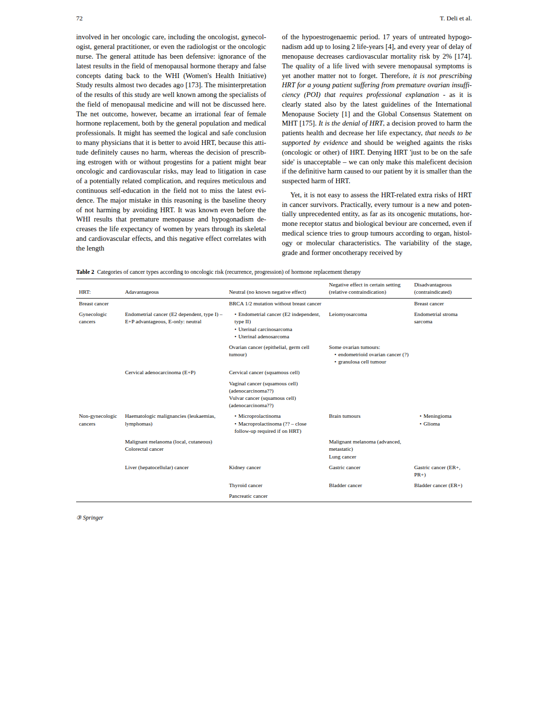72 T. Deli et al.
involved in her oncologic care, including the oncologist, gynecologist, general practitioner, or even the radiologist or the oncologic nurse. The general attitude has been defensive: ignorance of the latest results in the field of menopausal hormone therapy and false concepts dating back to the WHI (Women's Health Initiative) Study results almost two decades ago [173]. The misinterpretation of the results of this study are well known among the specialists of the field of menopausal medicine and will not be discussed here. The net outcome, however, became an irrational fear of female hormone replacement, both by the general population and medical professionals. It might has seemed the logical and safe conclusion to many physicians that it is better to avoid HRT, because this attitude definitely causes no harm, whereas the decision of prescribing estrogen with or without progestins for a patient might bear oncologic and cardiovascular risks, may lead to litigation in case of a potentially related complication, and requires meticulous and continuous self-education in the field not to miss the latest evidence. The major mistake in this reasoning is the baseline theory of not harming by avoiding HRT. It was known even before the WHI results that premature menopause and hypogonadism decreases the life expectancy of women by years through its skeletal and cardiovascular effects, and this negative effect correlates with the length
of the hypoestrogenaemic period. 17 years of untreated hypogonadism add up to losing 2 life-years [4], and every year of delay of menopause decreases cardiovascular mortality risk by 2% [174]. The quality of a life lived with severe menopausal symptoms is yet another matter not to forget. Therefore, it is not prescribing HRT for a young patient suffering from premature ovarian insufficiency (POI) that requires professional explanation - as it is clearly stated also by the latest guidelines of the International Menopause Society [1] and the Global Consensus Statement on MHT [175]. It is the denial of HRT, a decision proved to harm the patients health and decrease her life expectancy, that needs to be supported by evidence and should be weighed againts the risks (oncologic or other) of HRT. Denying HRT 'just to be on the safe side' is unacceptable – we can only make this maleficent decision if the definitive harm caused to our patient by it is smaller than the suspected harm of HRT.
Yet, it is not easy to assess the HRT-related extra risks of HRT in cancer survivors. Practically, every tumour is a new and potentially unprecedented entity, as far as its oncogenic mutations, hormone receptor status and biological beviour are concerned, even if medical science tries to group tumours according to organ, histology or molecular characteristics. The variability of the stage, grade and former oncotherapy received by
Table 2 Categories of cancer types according to oncologic risk (recurrence, progression) of hormone replacement therapy
| HRT: | Adavantageous | Neutral (no known negative effect) | Negative effect in certain setting (relative contraindication) | Disadvantageous (contraindicated) |
| --- | --- | --- | --- | --- |
| Breast cancer | | BRCA 1/2 mutation without breast cancer | | Breast cancer |
| Gynecologic cancers | Endometrial cancer (E2 dependent, type I) – E+P advantageous, E-only: neutral | Endometrial cancer (E2 independent, type II) Uterinal carcinosarcoma Uterinal adenosarcoma | Leiomyosarcoma | Endometrial stroma sarcoma |
| | | Ovarian cancer (epithelial, germ cell tumour) | Some ovarian tumours: endometrioid ovarian cancer (?) granulosa cell tumour | |
| | Cervical adenocarcinoma (E+P) | Cervical cancer (squamous cell) | | |
| | | Vaginal cancer (squamous cell) (adenocarcinoma??) Vulvar cancer (squamous cell) (adenocarcinoma??) | | |
| Non-gynecologic cancers | Haematologic malignancies (leukaemias, lymphomas) | Microprolactinoma Macroprolactinoma (?? – close follow-up required if on HRT) | Brain tumours | Meningioma Glioma |
| | Malignant melanoma (local, cutaneous) Colorectal cancer | | Malignant melanoma (advanced, metastatic) Lung cancer | |
| | Liver (hepatocellular) cancer | Kidney cancer | Gastric cancer | Gastric cancer (ER+, PR+) |
| | | Thyroid cancer | Bladder cancer | Bladder cancer (ER+) |
| | | Pancreatic cancer | | |
③ Springer